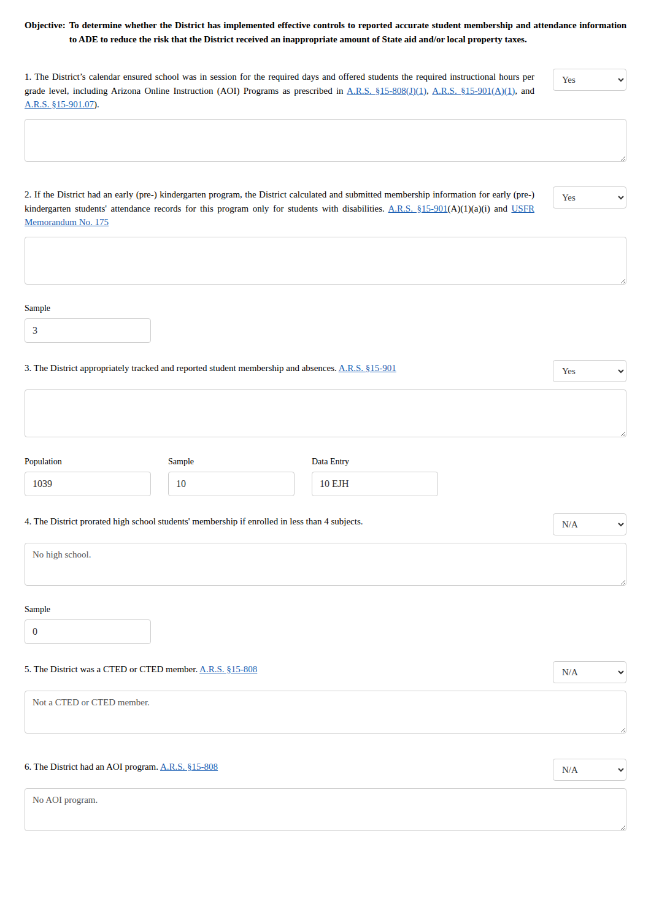Objective:
To determine whether the District has implemented effective controls to reported accurate student membership and attendance information to ADE to reduce the risk that the District received an inappropriate amount of State aid and/or local property taxes.
1. The District’s calendar ensured school was in session for the required days and offered students the required instructional hours per grade level, including Arizona Online Instruction (AOI) Programs as prescribed in A.R.S. §15-808(J)(1), A.R.S. §15-901(A)(1), and A.R.S. §15-901.07).
Yes No N/A
2. If the District had an early (pre-) kindergarten program, the District calculated and submitted membership information for early (pre-) kindergarten students' attendance records for this program only for students with disabilities. A.R.S. §15-901(A)(1)(a)(i) and USFR Memorandum No. 175
Yes No N/A
Sample
3. The District appropriately tracked and reported student membership and absences. A.R.S. §15-901
Yes No N/A
Population
Sample
Data Entry
4. The District prorated high school students' membership if enrolled in less than 4 subjects.
Yes No N/A
No high school.
Sample
5. The District was a CTED or CTED member. A.R.S. §15-808
Yes No N/A
Not a CTED or CTED member.
6. The District had an AOI program. A.R.S. §15-808
Yes No N/A
No AOI program.